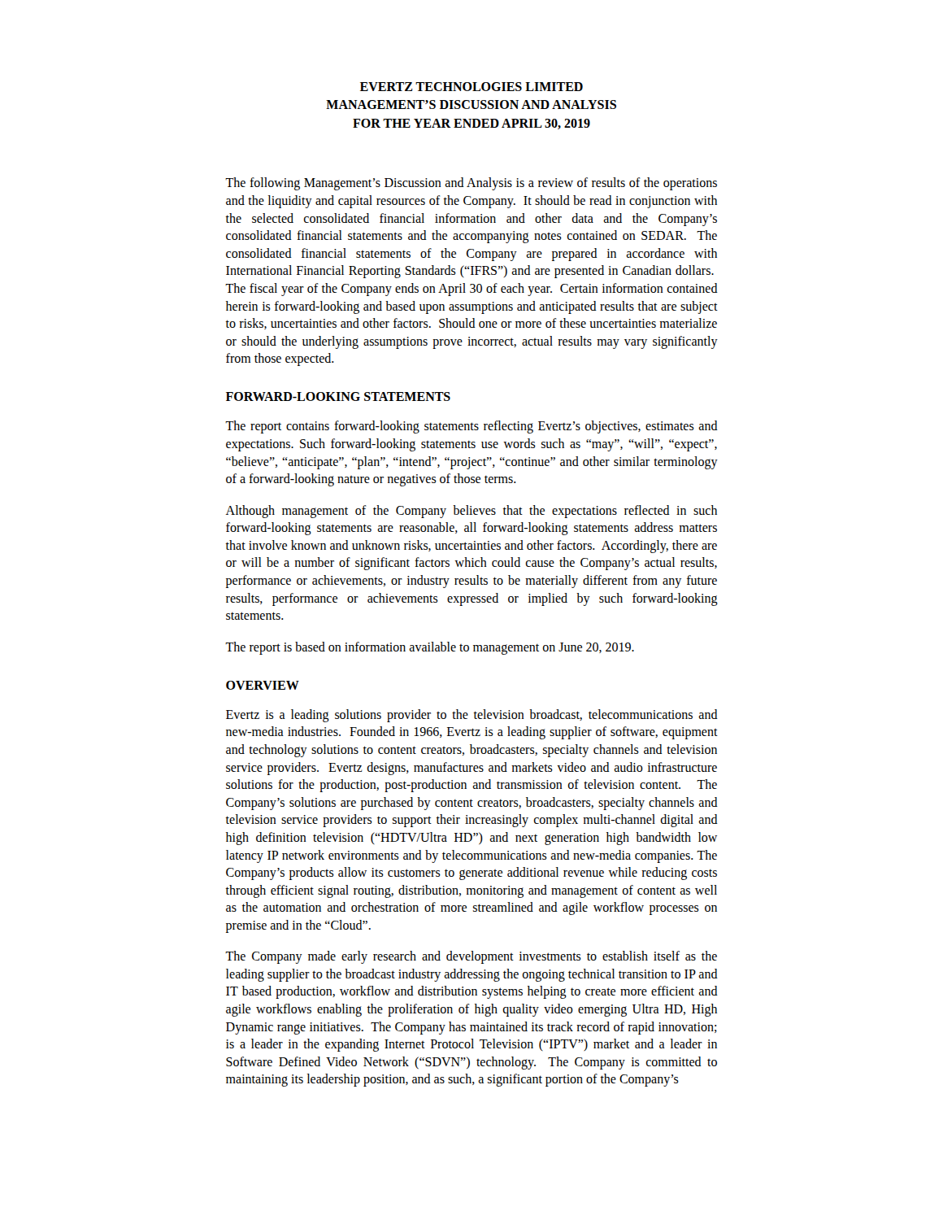Evertz Technologies Limited Management’s Discussion and Analysis For the Year ended April 30, 2019
The following Management’s Discussion and Analysis is a review of results of the operations and the liquidity and capital resources of the Company. It should be read in conjunction with the selected consolidated financial information and other data and the Company’s consolidated financial statements and the accompanying notes contained on SEDAR. The consolidated financial statements of the Company are prepared in accordance with International Financial Reporting Standards (“IFRS”) and are presented in Canadian dollars. The fiscal year of the Company ends on April 30 of each year. Certain information contained herein is forward-looking and based upon assumptions and anticipated results that are subject to risks, uncertainties and other factors. Should one or more of these uncertainties materialize or should the underlying assumptions prove incorrect, actual results may vary significantly from those expected.
Forward-Looking Statements
The report contains forward-looking statements reflecting Evertz’s objectives, estimates and expectations. Such forward-looking statements use words such as “may”, “will”, “expect”, “believe”, “anticipate”, “plan”, “intend”, “project”, “continue” and other similar terminology of a forward-looking nature or negatives of those terms.
Although management of the Company believes that the expectations reflected in such forward-looking statements are reasonable, all forward-looking statements address matters that involve known and unknown risks, uncertainties and other factors. Accordingly, there are or will be a number of significant factors which could cause the Company’s actual results, performance or achievements, or industry results to be materially different from any future results, performance or achievements expressed or implied by such forward-looking statements.
The report is based on information available to management on June 20, 2019.
Overview
Evertz is a leading solutions provider to the television broadcast, telecommunications and new-media industries. Founded in 1966, Evertz is a leading supplier of software, equipment and technology solutions to content creators, broadcasters, specialty channels and television service providers. Evertz designs, manufactures and markets video and audio infrastructure solutions for the production, post-production and transmission of television content. The Company’s solutions are purchased by content creators, broadcasters, specialty channels and television service providers to support their increasingly complex multi-channel digital and high definition television (“HDTV/Ultra HD”) and next generation high bandwidth low latency IP network environments and by telecommunications and new-media companies. The Company’s products allow its customers to generate additional revenue while reducing costs through efficient signal routing, distribution, monitoring and management of content as well as the automation and orchestration of more streamlined and agile workflow processes on premise and in the “Cloud”.
The Company made early research and development investments to establish itself as the leading supplier to the broadcast industry addressing the ongoing technical transition to IP and IT based production, workflow and distribution systems helping to create more efficient and agile workflows enabling the proliferation of high quality video emerging Ultra HD, High Dynamic range initiatives. The Company has maintained its track record of rapid innovation; is a leader in the expanding Internet Protocol Television (“IPTV”) market and a leader in Software Defined Video Network (“SDVN”) technology. The Company is committed to maintaining its leadership position, and as such, a significant portion of the Company’s